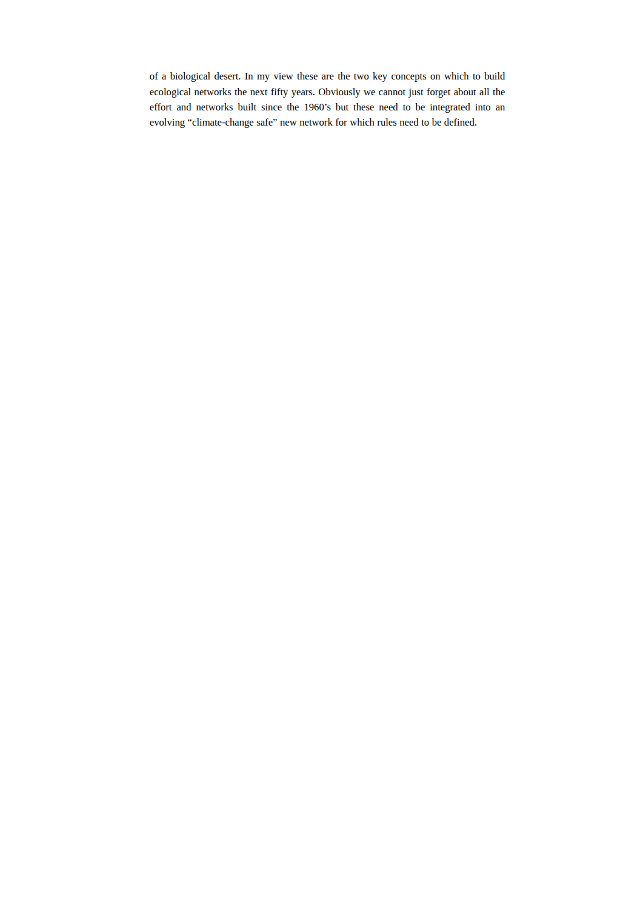of a biological desert. In my view these are the two key concepts on which to build ecological networks the next fifty years. Obviously we cannot just forget about all the effort and networks built since the 1960’s but these need to be integrated into an evolving “climate-change safe” new network for which rules need to be defined.